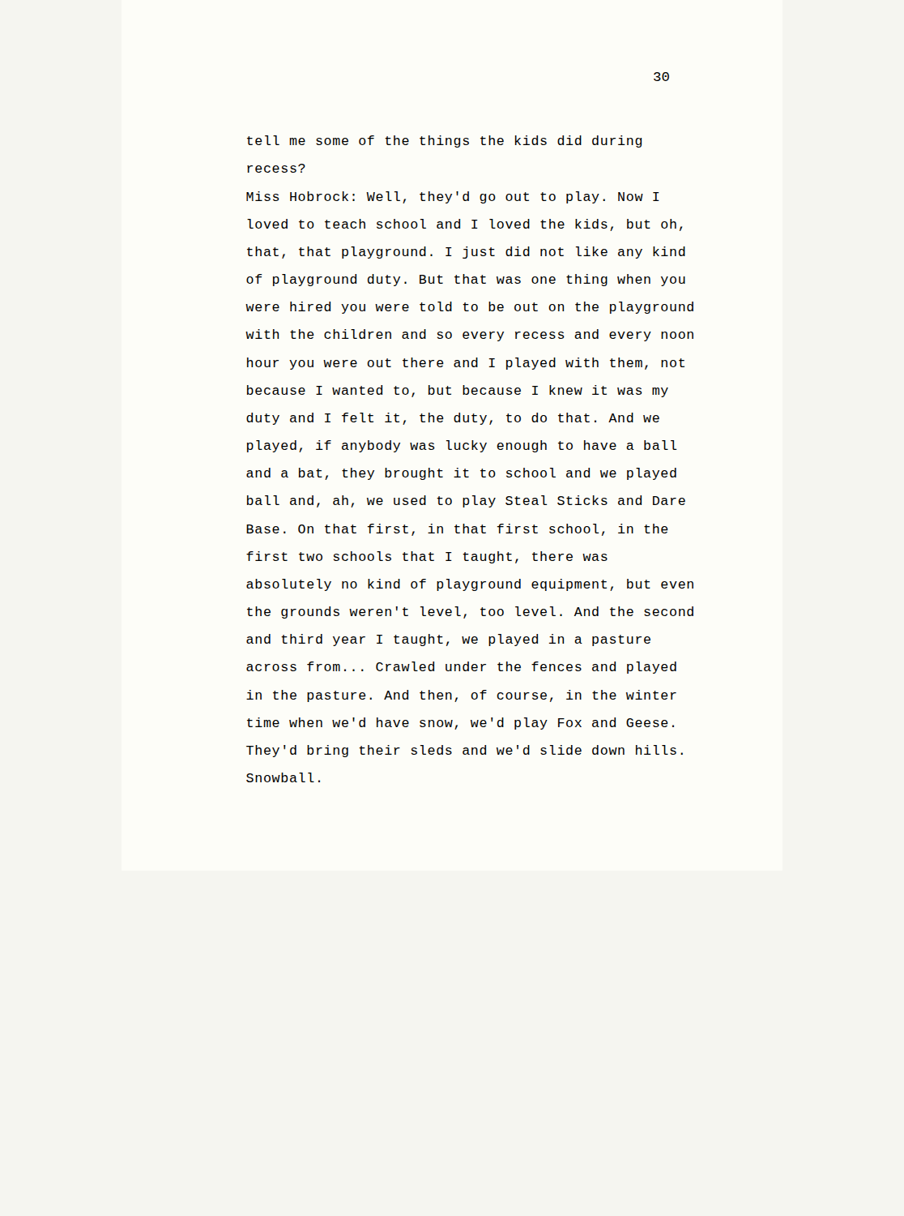30
tell me some of the things the kids did during recess?
Miss Hobrock: Well, they'd go out to play. Now I loved to teach school and I loved the kids, but oh, that, that playground. I just did not like any kind of playground duty. But that was one thing when you were hired you were told to be out on the playground with the children and so every recess and every noon hour you were out there and I played with them, not because I wanted to, but because I knew it was my duty and I felt it, the duty, to do that. And we played, if anybody was lucky enough to have a ball and a bat, they brought it to school and we played ball and, ah, we used to play Steal Sticks and Dare Base. On that first, in that first school, in the first two schools that I taught, there was absolutely no kind of playground equipment, but even the grounds weren't level, too level. And the second and third year I taught, we played in a pasture across from... Crawled under the fences and played in the pasture. And then, of course, in the winter time when we'd have snow, we'd play Fox and Geese. They'd bring their sleds and we'd slide down hills. Snowball.